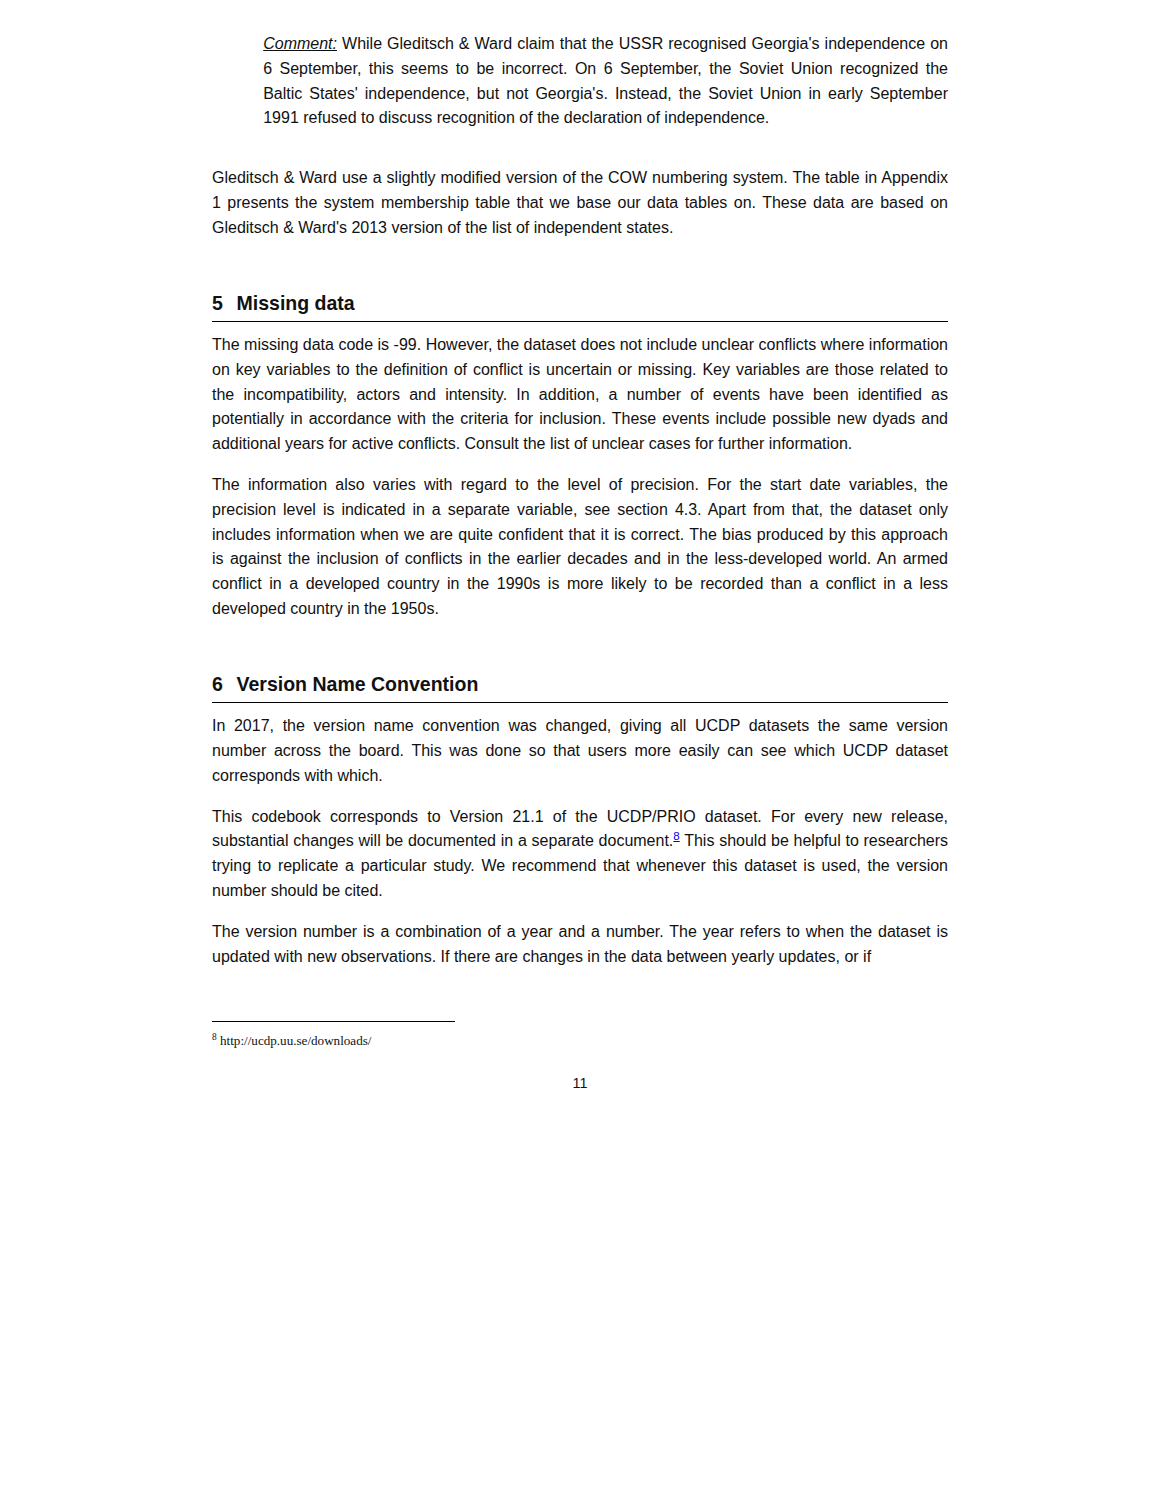Comment: While Gleditsch & Ward claim that the USSR recognised Georgia's independence on 6 September, this seems to be incorrect. On 6 September, the Soviet Union recognized the Baltic States' independence, but not Georgia's. Instead, the Soviet Union in early September 1991 refused to discuss recognition of the declaration of independence.
Gleditsch & Ward use a slightly modified version of the COW numbering system. The table in Appendix 1 presents the system membership table that we base our data tables on. These data are based on Gleditsch & Ward's 2013 version of the list of independent states.
5 Missing data
The missing data code is -99. However, the dataset does not include unclear conflicts where information on key variables to the definition of conflict is uncertain or missing. Key variables are those related to the incompatibility, actors and intensity. In addition, a number of events have been identified as potentially in accordance with the criteria for inclusion. These events include possible new dyads and additional years for active conflicts. Consult the list of unclear cases for further information.
The information also varies with regard to the level of precision. For the start date variables, the precision level is indicated in a separate variable, see section 4.3. Apart from that, the dataset only includes information when we are quite confident that it is correct. The bias produced by this approach is against the inclusion of conflicts in the earlier decades and in the less-developed world. An armed conflict in a developed country in the 1990s is more likely to be recorded than a conflict in a less developed country in the 1950s.
6 Version Name Convention
In 2017, the version name convention was changed, giving all UCDP datasets the same version number across the board. This was done so that users more easily can see which UCDP dataset corresponds with which.
This codebook corresponds to Version 21.1 of the UCDP/PRIO dataset. For every new release, substantial changes will be documented in a separate document.8 This should be helpful to researchers trying to replicate a particular study. We recommend that whenever this dataset is used, the version number should be cited.
The version number is a combination of a year and a number. The year refers to when the dataset is updated with new observations. If there are changes in the data between yearly updates, or if
8 http://ucdp.uu.se/downloads/
11